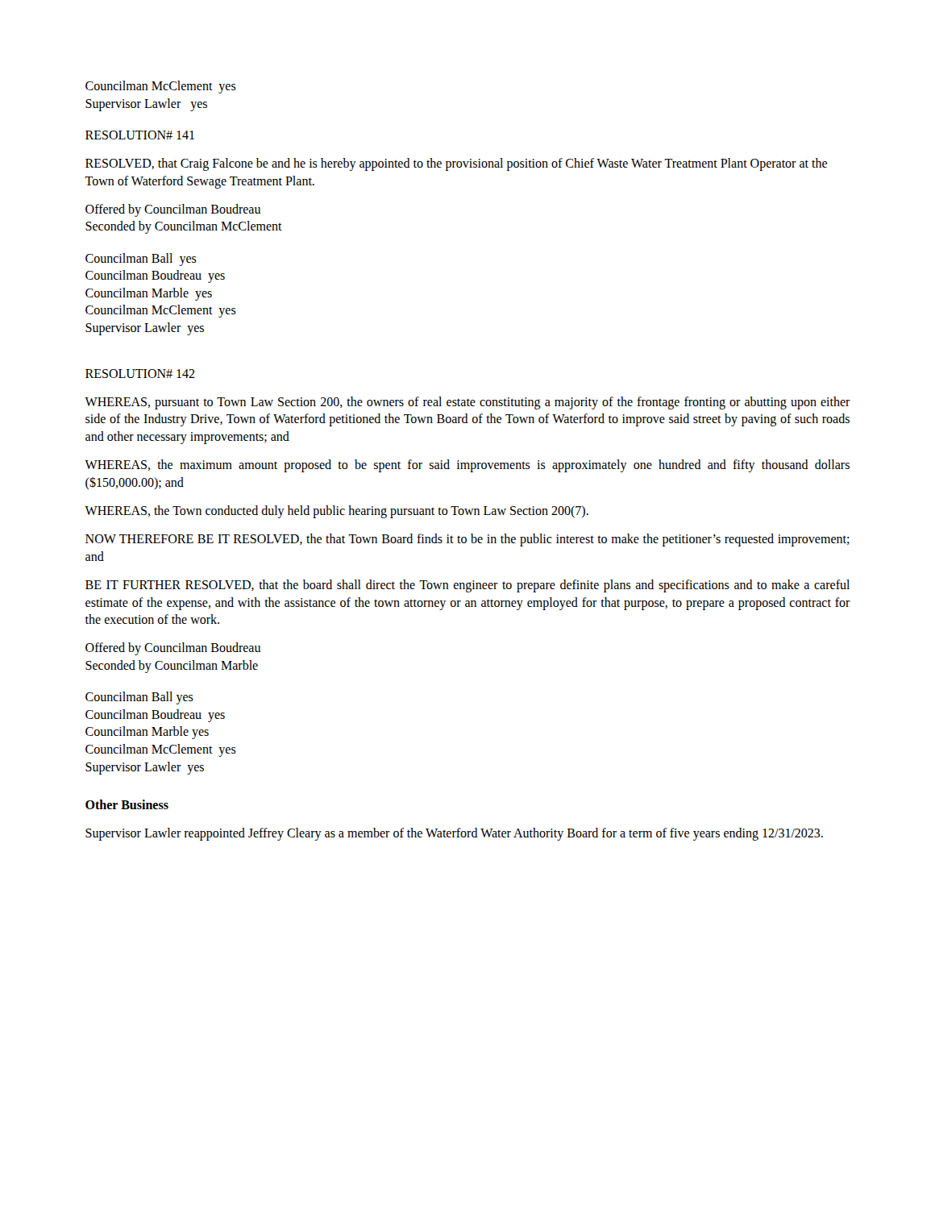Councilman McClement yes
Supervisor Lawler yes
RESOLUTION# 141
RESOLVED, that Craig Falcone be and he is hereby appointed to the provisional position of Chief Waste Water Treatment Plant Operator at the Town of Waterford Sewage Treatment Plant.
Offered by Councilman Boudreau
Seconded by Councilman McClement
Councilman Ball yes
Councilman Boudreau yes
Councilman Marble yes
Councilman McClement yes
Supervisor Lawler yes
RESOLUTION# 142
WHEREAS, pursuant to Town Law Section 200, the owners of real estate constituting a majority of the frontage fronting or abutting upon either side of the Industry Drive, Town of Waterford petitioned the Town Board of the Town of Waterford to improve said street by paving of such roads and other necessary improvements; and
WHEREAS, the maximum amount proposed to be spent for said improvements is approximately one hundred and fifty thousand dollars ($150,000.00); and
WHEREAS, the Town conducted duly held public hearing pursuant to Town Law Section 200(7).
NOW THEREFORE BE IT RESOLVED, the that Town Board finds it to be in the public interest to make the petitioner’s requested improvement; and
BE IT FURTHER RESOLVED, that the board shall direct the Town engineer to prepare definite plans and specifications and to make a careful estimate of the expense, and with the assistance of the town attorney or an attorney employed for that purpose, to prepare a proposed contract for the execution of the work.
Offered by Councilman Boudreau
Seconded by Councilman Marble
Councilman Ball yes
Councilman Boudreau yes
Councilman Marble yes
Councilman McClement yes
Supervisor Lawler yes
Other Business
Supervisor Lawler reappointed Jeffrey Cleary as a member of the Waterford Water Authority Board for a term of five years ending 12/31/2023.